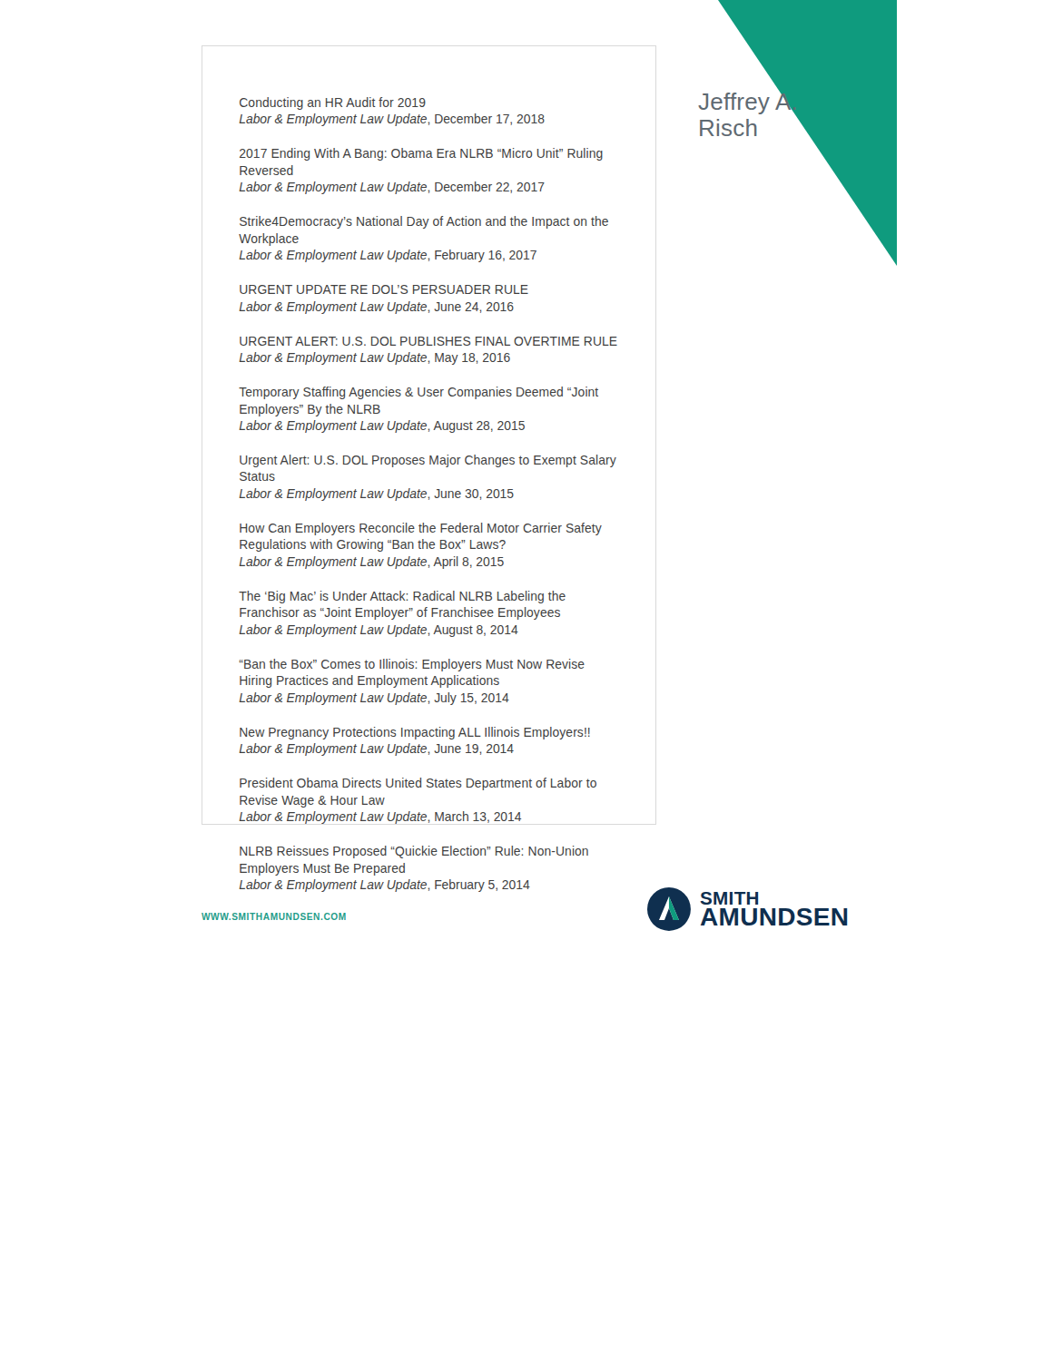Jeffrey A.
Risch
Conducting an HR Audit for 2019 Labor & Employment Law Update, December 17, 2018
2017 Ending With A Bang: Obama Era NLRB “Micro Unit” Ruling Reversed Labor & Employment Law Update, December 22, 2017
Strike4Democracy’s National Day of Action and the Impact on the Workplace Labor & Employment Law Update, February 16, 2017
URGENT UPDATE RE DOL’S PERSUADER RULE Labor & Employment Law Update, June 24, 2016
URGENT ALERT: U.S. DOL PUBLISHES FINAL OVERTIME RULE Labor & Employment Law Update, May 18, 2016
Temporary Staffing Agencies & User Companies Deemed “Joint Employers” By the NLRB Labor & Employment Law Update, August 28, 2015
Urgent Alert: U.S. DOL Proposes Major Changes to Exempt Salary Status Labor & Employment Law Update, June 30, 2015
How Can Employers Reconcile the Federal Motor Carrier Safety Regulations with Growing “Ban the Box” Laws? Labor & Employment Law Update, April 8, 2015
The ‘Big Mac’ is Under Attack: Radical NLRB Labeling the Franchisor as “Joint Employer” of Franchisee Employees Labor & Employment Law Update, August 8, 2014
“Ban the Box” Comes to Illinois: Employers Must Now Revise Hiring Practices and Employment Applications Labor & Employment Law Update, July 15, 2014
New Pregnancy Protections Impacting ALL Illinois Employers!! Labor & Employment Law Update, June 19, 2014
President Obama Directs United States Department of Labor to Revise Wage & Hour Law Labor & Employment Law Update, March 13, 2014
NLRB Reissues Proposed “Quickie Election” Rule: Non-Union Employers Must Be Prepared Labor & Employment Law Update, February 5, 2014
WWW.SMITHAMUNDSEN.COM
SMITH AMUNDSEN